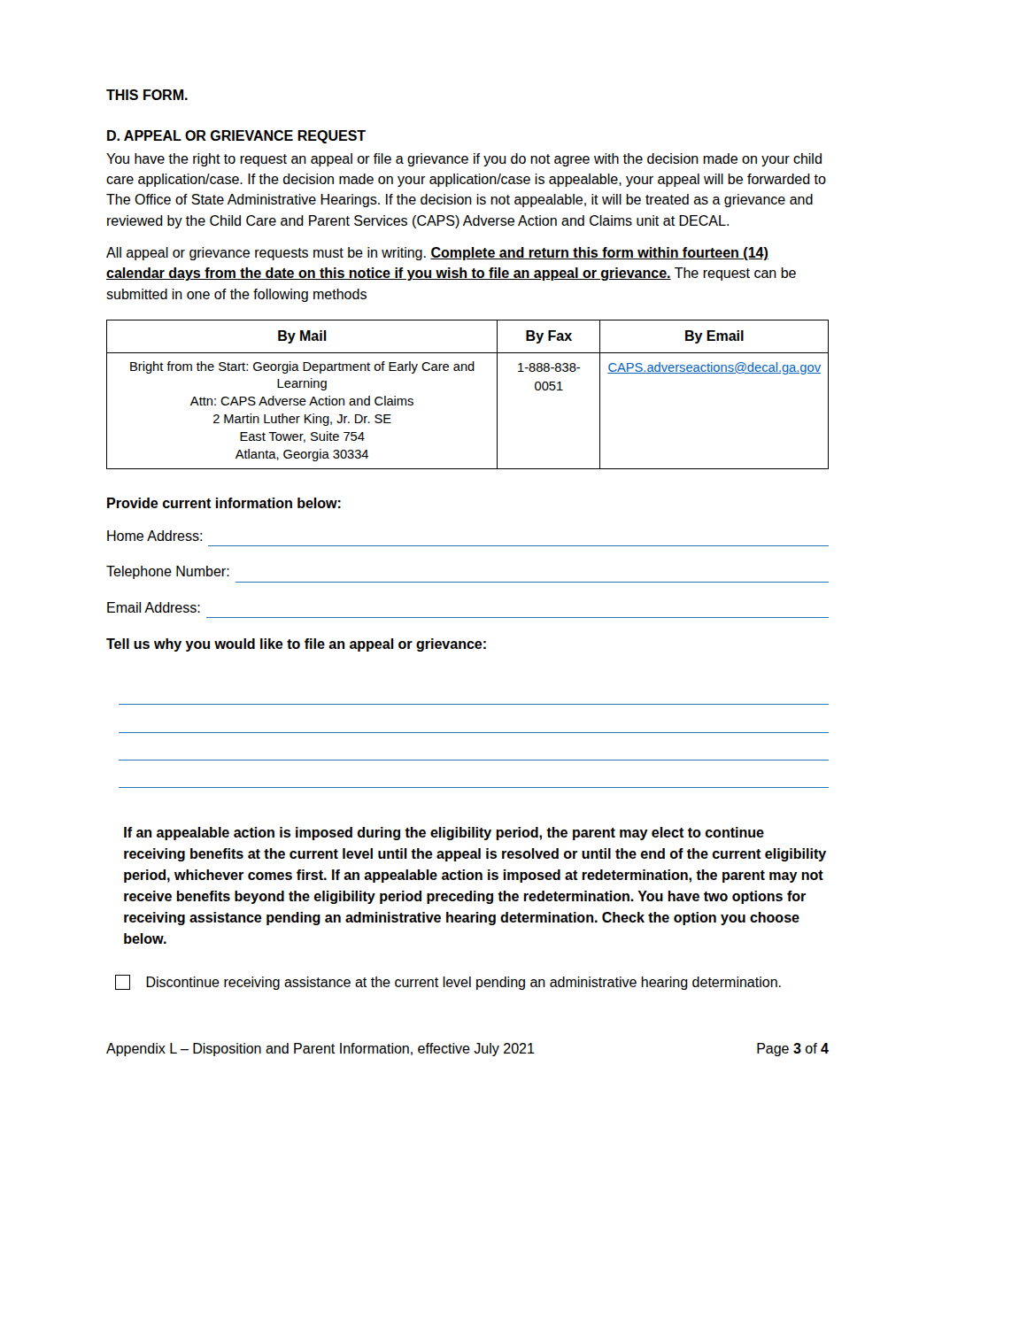THIS FORM.
D. APPEAL OR GRIEVANCE REQUEST
You have the right to request an appeal or file a grievance if you do not agree with the decision made on your child care application/case. If the decision made on your application/case is appealable, your appeal will be forwarded to The Office of State Administrative Hearings. If the decision is not appealable, it will be treated as a grievance and reviewed by the Child Care and Parent Services (CAPS) Adverse Action and Claims unit at DECAL.
All appeal or grievance requests must be in writing. Complete and return this form within fourteen (14) calendar days from the date on this notice if you wish to file an appeal or grievance. The request can be submitted in one of the following methods
| By Mail | By Fax | By Email |
| --- | --- | --- |
| Bright from the Start: Georgia Department of Early Care and Learning Attn: CAPS Adverse Action and Claims 2 Martin Luther King, Jr. Dr. SE East Tower, Suite 754 Atlanta, Georgia 30334 | 1-888-838-0051 | CAPS.adverseactions@decal.ga.gov |
Provide current information below:
Home Address:
Telephone Number:
Email Address:
Tell us why you would like to file an appeal or grievance:
If an appealable action is imposed during the eligibility period, the parent may elect to continue receiving benefits at the current level until the appeal is resolved or until the end of the current eligibility period, whichever comes first. If an appealable action is imposed at redetermination, the parent may not receive benefits beyond the eligibility period preceding the redetermination. You have two options for receiving assistance pending an administrative hearing determination. Check the option you choose below.
Discontinue receiving assistance at the current level pending an administrative hearing determination.
Appendix L – Disposition and Parent Information, effective July 2021 Page 3 of 4